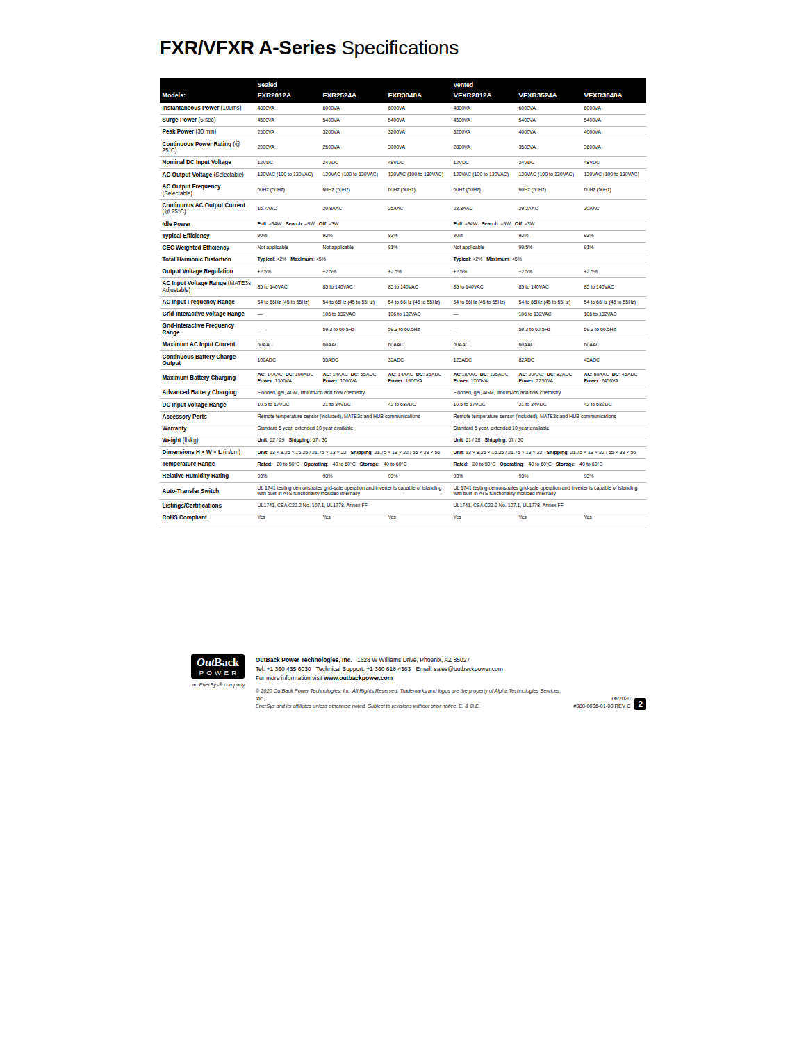FXR/VFXR A-Series Specifications
| | Sealed | Vented |
| --- | --- | --- |
| Models: | FXR2012A | FXR2524A | FXR3048A | VFXR2812A | VFXR3524A | VFXR3648A |
| Instantaneous Power (100ms) | 4800VA | 6000VA | 6000VA | 4800VA | 6000VA | 6000VA |
| Surge Power (5 sec) | 4500VA | 5400VA | 5400VA | 4500VA | 5400VA | 5400VA |
| Peak Power (30 min) | 2500VA | 3200VA | 3200VA | 3200VA | 4000VA | 4000VA |
| Continuous Power Rating (@ 25°C) | 2000VA | 2500VA | 3000VA | 2800VA | 3500VA | 3600VA |
| Nominal DC Input Voltage | 12VDC | 24VDC | 48VDC | 12VDC | 24VDC | 48VDC |
| AC Output Voltage (Selectable) | 120VAC (100 to 130VAC) | 120VAC (100 to 130VAC) | 120VAC (100 to 130VAC) | 120VAC (100 to 130VAC) | 120VAC (100 to 130VAC) | 120VAC (100 to 130VAC) |
| AC Output Frequency (Selectable) | 60Hz (50Hz) | 60Hz (50Hz) | 60Hz (50Hz) | 60Hz (50Hz) | 60Hz (50Hz) | 60Hz (50Hz) |
| Continuous AC Output Current (@ 25°C) | 16.7AAC | 20.8AAC | 25AAC | 23.3AAC | 29.2AAC | 30AAC |
| Idle Power | Full : ≈34W Search : ≈9W Off : ≈3W | Full : ≈34W Search : ≈9W Off : ≈3W |
| Typical Efficiency | 90% | 92% | 93% | 90% | 92% | 93% |
| CEC Weighted Efficiency | Not applicable | Not applicable | 91% | Not applicable | 90.5% | 91% |
| Total Harmonic Distortion | Typical : <2% Maximum : <5% | Typical : <2% Maximum : <5% |
| Output Voltage Regulation | ±2.5% | ±2.5% | ±2.5% | ±2.5% | ±2.5% | ±2.5% |
| AC Input Voltage Range (MATE3s Adjustable) | 85 to 140VAC | 85 to 140VAC | 85 to 140VAC | 85 to 140VAC | 85 to 140VAC | 85 to 140VAC |
| AC Input Frequency Range | 54 to 66Hz (45 to 55Hz) | 54 to 66Hz (45 to 55Hz) | 54 to 66Hz (45 to 55Hz) | 54 to 66Hz (45 to 55Hz) | 54 to 66Hz (45 to 55Hz) | 54 to 66Hz (45 to 55Hz) |
| Grid-Interactive Voltage Range | — | 106 to 132VAC | 106 to 132VAC | — | 106 to 132VAC | 106 to 132VAC |
| Grid-Interactive Frequency Range | — | 59.3 to 60.5Hz | 59.3 to 60.5Hz | — | 59.3 to 60.5Hz | 59.3 to 60.5Hz |
| Maximum AC Input Current | 60AAC | 60AAC | 60AAC | 60AAC | 60AAC | 60AAC |
| Continuous Battery Charge Output | 100ADC | 55ADC | 35ADC | 125ADC | 82ADC | 45ADC |
| Maximum Battery Charging | AC : 14AAC DC : 100ADC Power : 1360VA | AC : 14AAC DC : 55ADC Power : 1500VA | AC : 14AAC DC : 35ADC Power : 1900VA | AC :18AAC DC : 125ADC Power : 1700VA | AC : 20AAC DC : 82ADC Power : 2230VA | AC : 60AAC DC : 45ADC Power : 2450VA |
| Advanced Battery Charging | Flooded, gel, AGM, lithium-ion and flow chemistry | Flooded, gel, AGM, lithium-ion and flow chemistry |
| DC Input Voltage Range | 10.5 to 17VDC | 21 to 34VDC | 42 to 68VDC | 10.5 to 17VDC | 21 to 34VDC | 42 to 68VDC |
| Accessory Ports | Remote temperature sensor (included), MATE3s and HUB communications | Remote temperature sensor (included), MATE3s and HUB communications |
| Warranty | Standard 5 year, extended 10 year available | Standard 5 year, extended 10 year available |
| Weight (lb/kg) | Unit : 62 / 29 Shipping : 67 / 30 | Unit : 61 / 28 Shipping : 67 / 30 |
| Dimensions H × W × L (in/cm) | Unit : 13 × 8.25 × 16.25 / 21.75 × 13 × 22 Shipping : 21.75 × 13 × 22 / 55 × 33 × 56 | Unit : 13 × 8.25 × 16.25 / 21.75 × 13 × 22 Shipping : 21.75 × 13 × 22 / 55 × 33 × 56 |
| Temperature Range | Rated : −20 to 50°C Operating : −40 to 60°C Storage : −40 to 60°C | Rated : −20 to 50°C Operating : −40 to 60°C Storage : −40 to 60°C |
| Relative Humidity Rating | 93% | 93% | 93% | 93% | 93% | 93% |
| Auto-Transfer Switch | UL 1741 testing demonstrates grid-safe operation and inverter is capable of islanding with built-in ATS functionality included internally | UL 1741 testing demonstrates grid-safe operation and inverter is capable of islanding with built-in ATS functionality included internally |
| Listings/Certifications | UL1741, CSA C22.2 No. 107.1, UL1778, Annex FF | UL1741, CSA C22.2 No. 107.1, UL1778, Annex FF |
| RoHS Compliant | Yes | Yes | Yes | Yes | Yes | Yes |
OutBack POWER
an EnerSys® company
OutBack Power Technologies, Inc. 1628 W Williams Drive, Phoenix, AZ 85027
Tel: +1 360 435 6030 Technical Support: +1 360 618 4363 Email: sales@outbackpower.com
For more information visit www.outbackpower.com
© 2020 OutBack Power Technologies, Inc. All Rights Reserved. Trademarks and logos are the property of Alpha Technologies Services, Inc.,
EnerSys and its affiliates unless otherwise noted. Subject to revisions without prior notice. E. & O.E.
06/2020
#980-0036-01-00 REV C
2